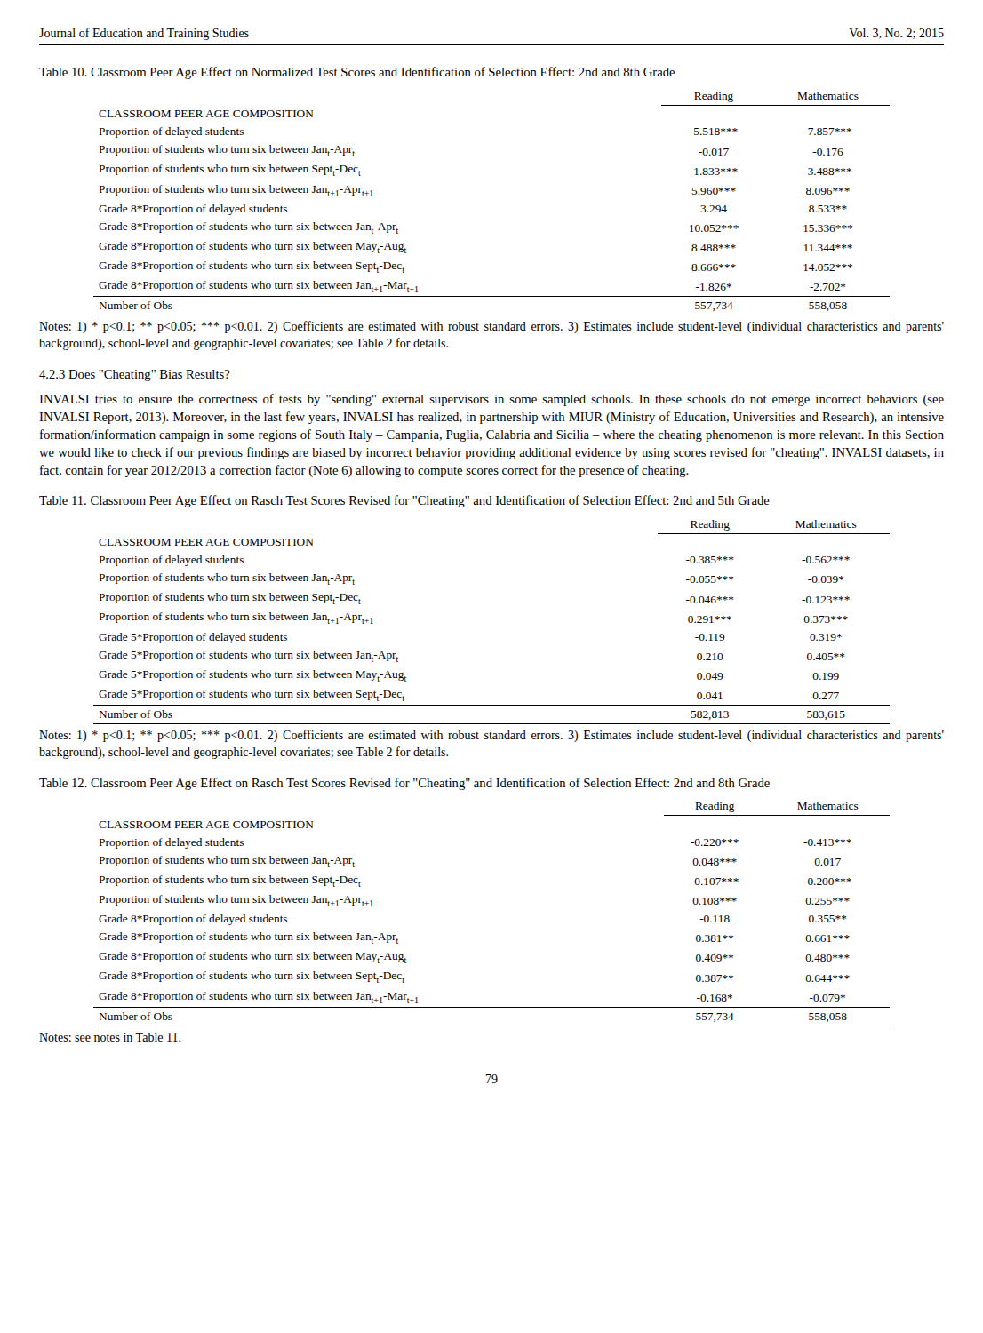Journal of Education and Training Studies
Vol. 3, No. 2; 2015
Table 10. Classroom Peer Age Effect on Normalized Test Scores and Identification of Selection Effect: 2nd and 8th Grade
| | Reading | Mathematics |
| --- | --- | --- |
| CLASSROOM PEER AGE COMPOSITION | | |
| Proportion of delayed students | -5.518*** | -7.857*** |
| Proportion of students who turn six between Jan t -Apr t | -0.017 | -0.176 |
| Proportion of students who turn six between Sept t -Dec t | -1.833*** | -3.488*** |
| Proportion of students who turn six between Jan t+1 -Apr t+1 | 5.960*** | 8.096*** |
| Grade 8*Proportion of delayed students | 3.294 | 8.533** |
| Grade 8*Proportion of students who turn six between Jan t -Apr t | 10.052*** | 15.336*** |
| Grade 8*Proportion of students who turn six between May t -Aug t | 8.488*** | 11.344*** |
| Grade 8*Proportion of students who turn six between Sept t -Dec t | 8.666*** | 14.052*** |
| Grade 8*Proportion of students who turn six between Jan t+1 -Mar t+1 | -1.826* | -2.702* |
| Number of Obs | 557,734 | 558,058 |
Notes: 1) * p<0.1; ** p<0.05; *** p<0.01. 2) Coefficients are estimated with robust standard errors. 3) Estimates include student-level (individual characteristics and parents' background), school-level and geographic-level covariates; see Table 2 for details.
4.2.3 Does "Cheating" Bias Results?
INVALSI tries to ensure the correctness of tests by "sending" external supervisors in some sampled schools. In these schools do not emerge incorrect behaviors (see INVALSI Report, 2013). Moreover, in the last few years, INVALSI has realized, in partnership with MIUR (Ministry of Education, Universities and Research), an intensive formation/information campaign in some regions of South Italy – Campania, Puglia, Calabria and Sicilia – where the cheating phenomenon is more relevant. In this Section we would like to check if our previous findings are biased by incorrect behavior providing additional evidence by using scores revised for "cheating". INVALSI datasets, in fact, contain for year 2012/2013 a correction factor (Note 6) allowing to compute scores correct for the presence of cheating.
Table 11. Classroom Peer Age Effect on Rasch Test Scores Revised for "Cheating" and Identification of Selection Effect: 2nd and 5th Grade
| | Reading | Mathematics |
| --- | --- | --- |
| CLASSROOM PEER AGE COMPOSITION | | |
| Proportion of delayed students | -0.385*** | -0.562*** |
| Proportion of students who turn six between Jan t -Apr t | -0.055*** | -0.039* |
| Proportion of students who turn six between Sept t -Dec t | -0.046*** | -0.123*** |
| Proportion of students who turn six between Jan t+1 -Apr t+1 | 0.291*** | 0.373*** |
| Grade 5*Proportion of delayed students | -0.119 | 0.319* |
| Grade 5*Proportion of students who turn six between Jan t -Apr t | 0.210 | 0.405** |
| Grade 5*Proportion of students who turn six between May t -Aug t | 0.049 | 0.199 |
| Grade 5*Proportion of students who turn six between Sept t -Dec t | 0.041 | 0.277 |
| Number of Obs | 582,813 | 583,615 |
Notes: 1) * p<0.1; ** p<0.05; *** p<0.01. 2) Coefficients are estimated with robust standard errors. 3) Estimates include student-level (individual characteristics and parents' background), school-level and geographic-level covariates; see Table 2 for details.
Table 12. Classroom Peer Age Effect on Rasch Test Scores Revised for "Cheating" and Identification of Selection Effect: 2nd and 8th Grade
| | Reading | Mathematics |
| --- | --- | --- |
| CLASSROOM PEER AGE COMPOSITION | | |
| Proportion of delayed students | -0.220*** | -0.413*** |
| Proportion of students who turn six between Jan t -Apr t | 0.048*** | 0.017 |
| Proportion of students who turn six between Sept t -Dec t | -0.107*** | -0.200*** |
| Proportion of students who turn six between Jan t+1 -Apr t+1 | 0.108*** | 0.255*** |
| Grade 8*Proportion of delayed students | -0.118 | 0.355** |
| Grade 8*Proportion of students who turn six between Jan t -Apr t | 0.381** | 0.661*** |
| Grade 8*Proportion of students who turn six between May t -Aug t | 0.409** | 0.480*** |
| Grade 8*Proportion of students who turn six between Sept t -Dec t | 0.387** | 0.644*** |
| Grade 8*Proportion of students who turn six between Jan t+1 -Mar t+1 | -0.168* | -0.079* |
| Number of Obs | 557,734 | 558,058 |
Notes: see notes in Table 11.
79